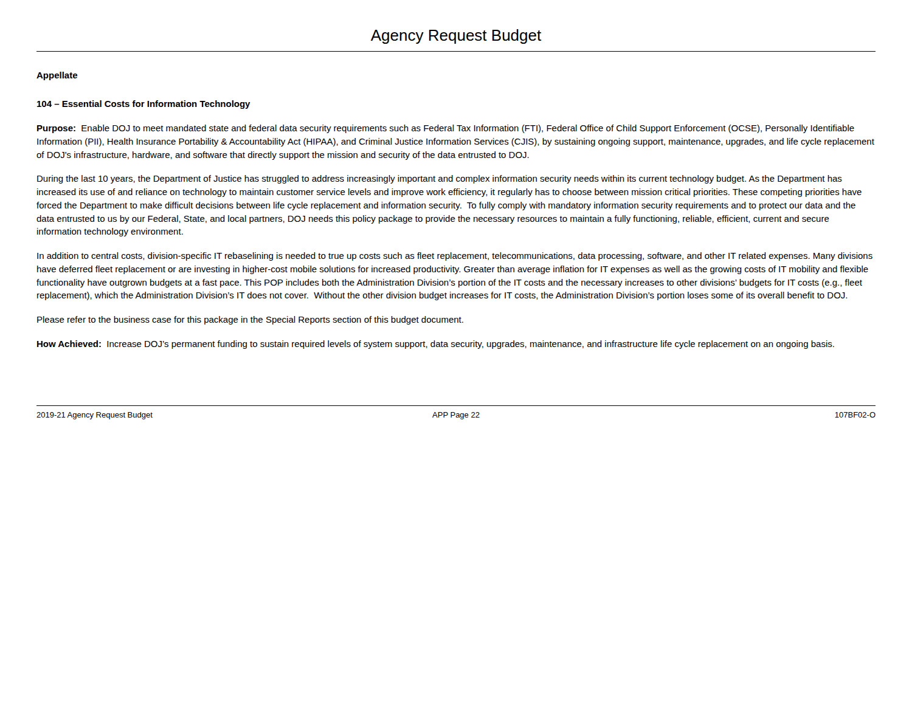Agency Request Budget
Appellate
104 – Essential Costs for Information Technology
Purpose: Enable DOJ to meet mandated state and federal data security requirements such as Federal Tax Information (FTI), Federal Office of Child Support Enforcement (OCSE), Personally Identifiable Information (PII), Health Insurance Portability & Accountability Act (HIPAA), and Criminal Justice Information Services (CJIS), by sustaining ongoing support, maintenance, upgrades, and life cycle replacement of DOJ's infrastructure, hardware, and software that directly support the mission and security of the data entrusted to DOJ.
During the last 10 years, the Department of Justice has struggled to address increasingly important and complex information security needs within its current technology budget. As the Department has increased its use of and reliance on technology to maintain customer service levels and improve work efficiency, it regularly has to choose between mission critical priorities. These competing priorities have forced the Department to make difficult decisions between life cycle replacement and information security. To fully comply with mandatory information security requirements and to protect our data and the data entrusted to us by our Federal, State, and local partners, DOJ needs this policy package to provide the necessary resources to maintain a fully functioning, reliable, efficient, current and secure information technology environment.
In addition to central costs, division-specific IT rebaselining is needed to true up costs such as fleet replacement, telecommunications, data processing, software, and other IT related expenses. Many divisions have deferred fleet replacement or are investing in higher-cost mobile solutions for increased productivity. Greater than average inflation for IT expenses as well as the growing costs of IT mobility and flexible functionality have outgrown budgets at a fast pace. This POP includes both the Administration Division’s portion of the IT costs and the necessary increases to other divisions’ budgets for IT costs (e.g., fleet replacement), which the Administration Division’s IT does not cover. Without the other division budget increases for IT costs, the Administration Division’s portion loses some of its overall benefit to DOJ.
Please refer to the business case for this package in the Special Reports section of this budget document.
How Achieved: Increase DOJ’s permanent funding to sustain required levels of system support, data security, upgrades, maintenance, and infrastructure life cycle replacement on an ongoing basis.
2019-21 Agency Request Budget
APP Page 22
107BF02-O